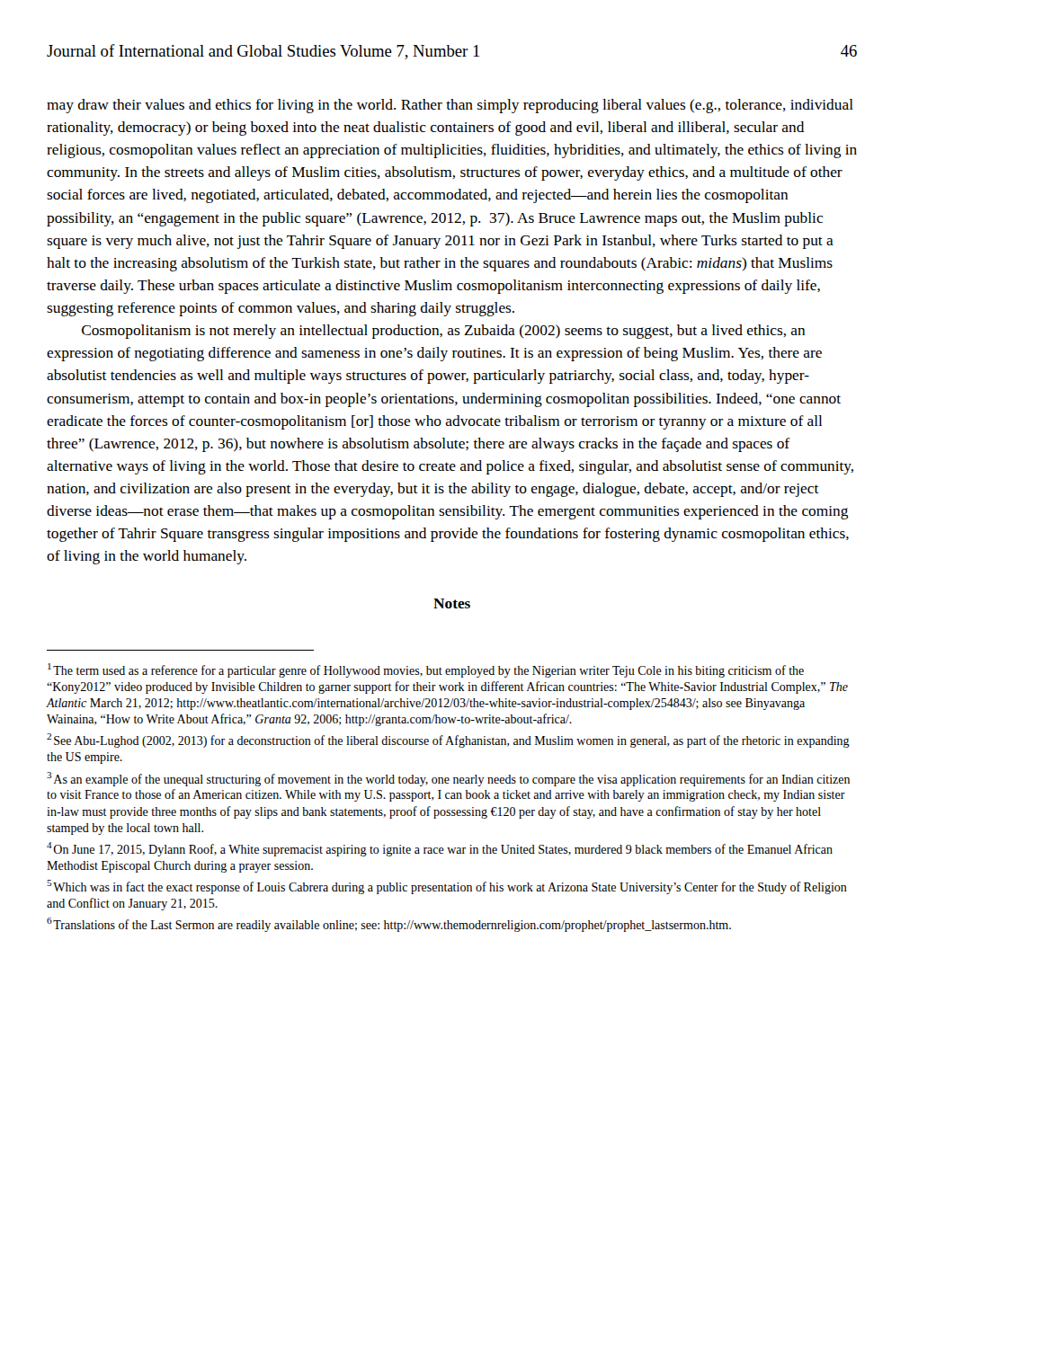Journal of International and Global Studies Volume 7, Number 1 46
may draw their values and ethics for living in the world. Rather than simply reproducing liberal values (e.g., tolerance, individual rationality, democracy) or being boxed into the neat dualistic containers of good and evil, liberal and illiberal, secular and religious, cosmopolitan values reflect an appreciation of multiplicities, fluidities, hybridities, and ultimately, the ethics of living in community. In the streets and alleys of Muslim cities, absolutism, structures of power, everyday ethics, and a multitude of other social forces are lived, negotiated, articulated, debated, accommodated, and rejected—and herein lies the cosmopolitan possibility, an “engagement in the public square” (Lawrence, 2012, p. 37). As Bruce Lawrence maps out, the Muslim public square is very much alive, not just the Tahrir Square of January 2011 nor in Gezi Park in Istanbul, where Turks started to put a halt to the increasing absolutism of the Turkish state, but rather in the squares and roundabouts (Arabic: midans) that Muslims traverse daily. These urban spaces articulate a distinctive Muslim cosmopolitanism interconnecting expressions of daily life, suggesting reference points of common values, and sharing daily struggles.
Cosmopolitanism is not merely an intellectual production, as Zubaida (2002) seems to suggest, but a lived ethics, an expression of negotiating difference and sameness in one’s daily routines. It is an expression of being Muslim. Yes, there are absolutist tendencies as well and multiple ways structures of power, particularly patriarchy, social class, and, today, hyper-consumerism, attempt to contain and box-in people’s orientations, undermining cosmopolitan possibilities. Indeed, “one cannot eradicate the forces of counter-cosmopolitanism [or] those who advocate tribalism or terrorism or tyranny or a mixture of all three” (Lawrence, 2012, p. 36), but nowhere is absolutism absolute; there are always cracks in the façade and spaces of alternative ways of living in the world. Those that desire to create and police a fixed, singular, and absolutist sense of community, nation, and civilization are also present in the everyday, but it is the ability to engage, dialogue, debate, accept, and/or reject diverse ideas—not erase them—that makes up a cosmopolitan sensibility. The emergent communities experienced in the coming together of Tahrir Square transgress singular impositions and provide the foundations for fostering dynamic cosmopolitan ethics, of living in the world humanely.
Notes
1The term used as a reference for a particular genre of Hollywood movies, but employed by the Nigerian writer Teju Cole in his biting criticism of the “Kony2012” video produced by Invisible Children to garner support for their work in different African countries: “The White-Savior Industrial Complex,” The Atlantic March 21, 2012; http://www.theatlantic.com/international/archive/2012/03/the-white-savior-industrial-complex/254843/; also see Binyavanga Wainaina, “How to Write About Africa,” Granta 92, 2006; http://granta.com/how-to-write-about-africa/.
2See Abu-Lughod (2002, 2013) for a deconstruction of the liberal discourse of Afghanistan, and Muslim women in general, as part of the rhetoric in expanding the US empire.
3As an example of the unequal structuring of movement in the world today, one nearly needs to compare the visa application requirements for an Indian citizen to visit France to those of an American citizen. While with my U.S. passport, I can book a ticket and arrive with barely an immigration check, my Indian sister in-law must provide three months of pay slips and bank statements, proof of possessing €120 per day of stay, and have a confirmation of stay by her hotel stamped by the local town hall.
4On June 17, 2015, Dylann Roof, a White supremacist aspiring to ignite a race war in the United States, murdered 9 black members of the Emanuel African Methodist Episcopal Church during a prayer session.
5Which was in fact the exact response of Louis Cabrera during a public presentation of his work at Arizona State University’s Center for the Study of Religion and Conflict on January 21, 2015.
6Translations of the Last Sermon are readily available online; see: http://www.themodernreligion.com/prophet/prophet_lastsermon.htm.